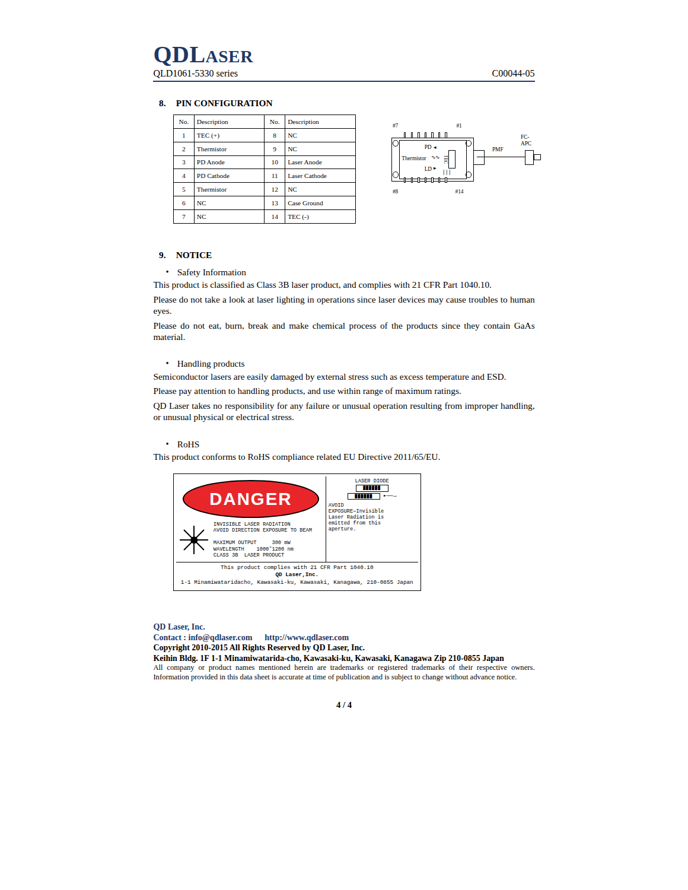QDLASER
QLD1061-5330 series
C00044-05
8. PIN CONFIGURATION
| No. | Description | No. | Description |
| 1 | TEC (+) | 8 | NC |
| 2 | Thermistor | 9 | NC |
| 3 | PD Anode | 10 | Laser Anode |
| 4 | PD Cathode | 11 | Laser Cathode |
| 5 | Thermistor | 12 | NC |
| 6 | NC | 13 | Case Ground |
| 7 | NC | 14 | TEC (-) |
#7 #1 #8 #14 PMF FC-APC
PD ◂ Thermistor ∿∿ LD ▸ ∣∣∣
TEC
9. NOTICE
Safety Information
This product is classified as Class 3B laser product, and complies with 21 CFR Part 1040.10.
Please do not take a look at laser lighting in operations since laser devices may cause troubles to human eyes.
Please do not eat, burn, break and make chemical process of the products since they contain GaAs material.
Handling products
Semiconductor lasers are easily damaged by external stress such as excess temperature and ESD.
Please pay attention to handling products, and use within range of maximum ratings.
QD Laser takes no responsibility for any failure or unusual operation resulting from improper handling, or unusual physical or electrical stress.
RoHS
This product conforms to RoHS compliance related EU Directive 2011/65/EU.
DANGER
INVISIBLE LASER RADIATION
AVOID DIRECTION EXPOSURE TO BEAM
MAXIMUM OUTPUT 300 mW
WAVELENGTH 1000˜1200 nm
CLASS 3B LASER PRODUCT
LASER DIODE
██████
██████ ▸——→
AVOID
EXPOSURE—Invisible
Laser Radiation is
emitted from this
aperture.
This product complies with 21 CFR Part 1040.10
QD Laser,Inc.
1-1 Minamiwataridacho, Kawasaki-ku, Kawasaki, Kanagawa, 210-0855 Japan
QD Laser, Inc.
Contact : info@qdlaser.com http://www.qdlaser.com
Copyright 2010-2015 All Rights Reserved by QD Laser, Inc.
Keihin Bldg. 1F 1-1 Minamiwatarida-cho, Kawasaki-ku, Kawasaki, Kanagawa Zip 210-0855 Japan
All company or product names mentioned herein are trademarks or registered trademarks of their respective owners. Information provided in this data sheet is accurate at time of publication and is subject to change without advance notice.
4 / 4